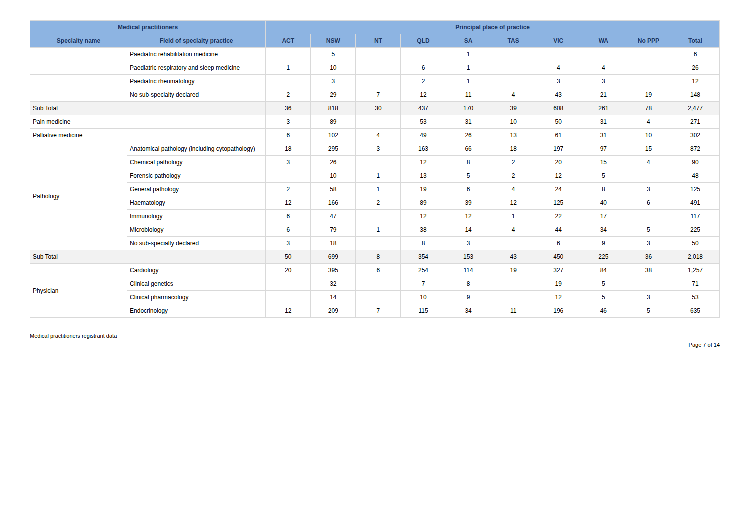| Medical practitioners | Principal place of practice |
| --- | --- |
| Specialty name | Field of specialty practice | ACT | NSW | NT | QLD | SA | TAS | VIC | WA | No PPP | Total |
| | Paediatric rehabilitation medicine | | 5 | | | 1 | | | | | 6 |
| | Paediatric respiratory and sleep medicine | 1 | 10 | | 6 | 1 | | 4 | 4 | | 26 |
| | Paediatric rheumatology | | 3 | | 2 | 1 | | 3 | 3 | | 12 |
| | No sub-specialty declared | 2 | 29 | 7 | 12 | 11 | 4 | 43 | 21 | 19 | 148 |
| Sub Total | 36 | 818 | 30 | 437 | 170 | 39 | 608 | 261 | 78 | 2,477 |
| Pain medicine | 3 | 89 | | 53 | 31 | 10 | 50 | 31 | 4 | 271 |
| Palliative medicine | 6 | 102 | 4 | 49 | 26 | 13 | 61 | 31 | 10 | 302 |
| Pathology | Anatomical pathology (including cytopathology) | 18 | 295 | 3 | 163 | 66 | 18 | 197 | 97 | 15 | 872 |
| Chemical pathology | 3 | 26 | | 12 | 8 | 2 | 20 | 15 | 4 | 90 |
| Forensic pathology | | 10 | 1 | 13 | 5 | 2 | 12 | 5 | | 48 |
| General pathology | 2 | 58 | 1 | 19 | 6 | 4 | 24 | 8 | 3 | 125 |
| Haematology | 12 | 166 | 2 | 89 | 39 | 12 | 125 | 40 | 6 | 491 |
| Immunology | 6 | 47 | | 12 | 12 | 1 | 22 | 17 | | 117 |
| Microbiology | 6 | 79 | 1 | 38 | 14 | 4 | 44 | 34 | 5 | 225 |
| No sub-specialty declared | 3 | 18 | | 8 | 3 | | 6 | 9 | 3 | 50 |
| Sub Total | 50 | 699 | 8 | 354 | 153 | 43 | 450 | 225 | 36 | 2,018 |
| Physician | Cardiology | 20 | 395 | 6 | 254 | 114 | 19 | 327 | 84 | 38 | 1,257 |
| Clinical genetics | | 32 | | 7 | 8 | | 19 | 5 | | 71 |
| Clinical pharmacology | | 14 | | 10 | 9 | | 12 | 5 | 3 | 53 |
| Endocrinology | 12 | 209 | 7 | 115 | 34 | 11 | 196 | 46 | 5 | 635 |
Medical practitioners registrant data
Page 7 of 14